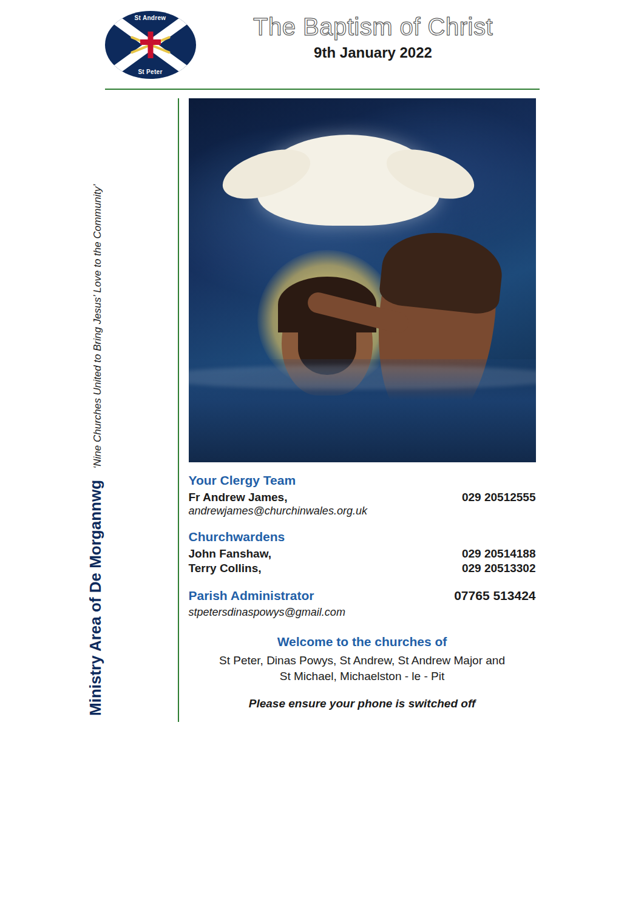St Andrew St Peter
The Baptism of Christ
9th January 2022
Ministry Area of De Morgannwg ‘Nine Churches United to Bring Jesus’ Love to the Community’
Your Clergy Team
| Fr Andrew James, | 029 20512555 |
andrewjames@churchinwales.org.uk
Churchwardens
| John Fanshaw, | 029 20514188 |
| Terry Collins, | 029 20513302 |
| Parish Administrator | 07765 513424 |
stpetersdinaspowys@gmail.com
Welcome to the churches of
St Peter, Dinas Powys, St Andrew, St Andrew Major and
St Michael, Michaelston - le - Pit
Please ensure your phone is switched off